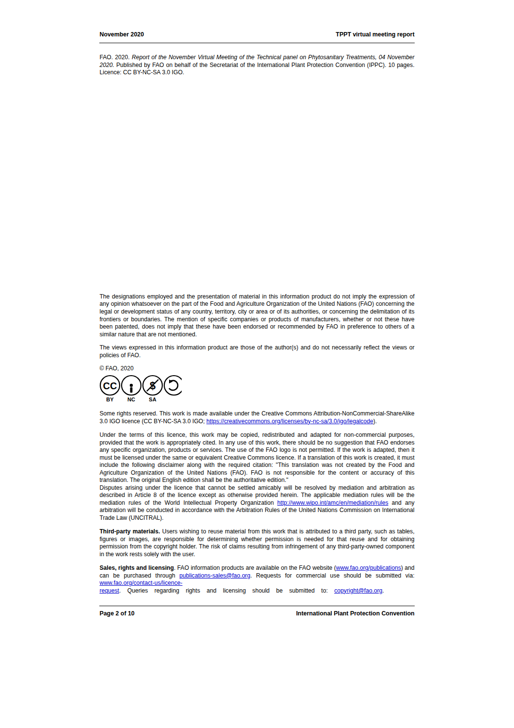November 2020 TPPT virtual meeting report
FAO. 2020. Report of the November Virtual Meeting of the Technical panel on Phytosanitary Treatments, 04 November 2020. Published by FAO on behalf of the Secretariat of the International Plant Protection Convention (IPPC). 10 pages. Licence: CC BY-NC-SA 3.0 IGO.
The designations employed and the presentation of material in this information product do not imply the expression of any opinion whatsoever on the part of the Food and Agriculture Organization of the United Nations (FAO) concerning the legal or development status of any country, territory, city or area or of its authorities, or concerning the delimitation of its frontiers or boundaries. The mention of specific companies or products of manufacturers, whether or not these have been patented, does not imply that these have been endorsed or recommended by FAO in preference to others of a similar nature that are not mentioned.
The views expressed in this information product are those of the author(s) and do not necessarily reflect the views or policies of FAO.
© FAO, 2020
CC $ BY NC SA
Some rights reserved. This work is made available under the Creative Commons Attribution-NonCommercial-ShareAlike 3.0 IGO licence (CC BY-NC-SA 3.0 IGO; https://creativecommons.org/licenses/by-nc-sa/3.0/igo/legalcode).
Under the terms of this licence, this work may be copied, redistributed and adapted for non-commercial purposes, provided that the work is appropriately cited. In any use of this work, there should be no suggestion that FAO endorses any specific organization, products or services. The use of the FAO logo is not permitted. If the work is adapted, then it must be licensed under the same or equivalent Creative Commons licence. If a translation of this work is created, it must include the following disclaimer along with the required citation: "This translation was not created by the Food and Agriculture Organization of the United Nations (FAO). FAO is not responsible for the content or accuracy of this translation. The original English edition shall be the authoritative edition."
Disputes arising under the licence that cannot be settled amicably will be resolved by mediation and arbitration as described in Article 8 of the licence except as otherwise provided herein. The applicable mediation rules will be the mediation rules of the World Intellectual Property Organization http://www.wipo.int/amc/en/mediation/rules and any arbitration will be conducted in accordance with the Arbitration Rules of the United Nations Commission on International Trade Law (UNCITRAL).
Third-party materials. Users wishing to reuse material from this work that is attributed to a third party, such as tables, figures or images, are responsible for determining whether permission is needed for that reuse and for obtaining permission from the copyright holder. The risk of claims resulting from infringement of any third-party-owned component in the work rests solely with the user.
Sales, rights and licensing. FAO information products are available on the FAO website (www.fao.org/publications) and can be purchased through publications-sales@fao.org. Requests for commercial use should be submitted via: www.fao.org/contact-us/licence-request. Queries regarding rights and licensing should be submitted to: copyright@fao.org.
Page 2 of 10 International Plant Protection Convention